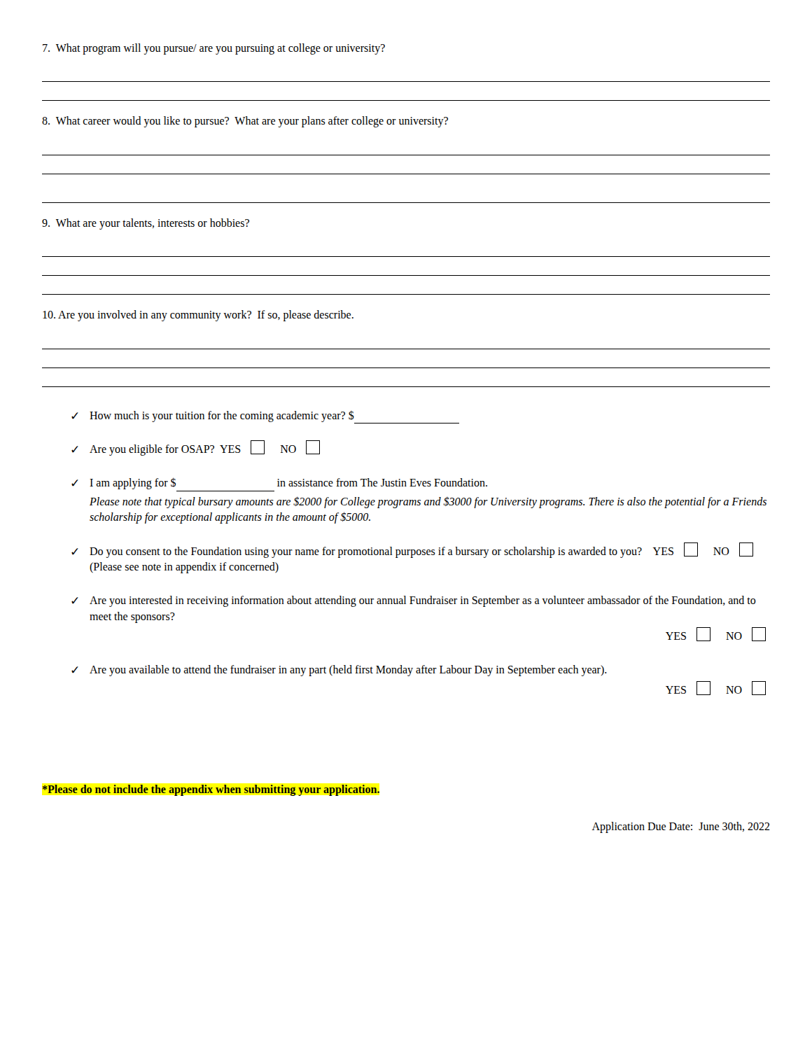7. What program will you pursue/ are you pursuing at college or university?
8. What career would you like to pursue? What are your plans after college or university?
9. What are your talents, interests or hobbies?
10. Are you involved in any community work? If so, please describe.
How much is your tuition for the coming academic year? $
Are you eligible for OSAP? YES NO
I am applying for $ in assistance from The Justin Eves Foundation. Please note that typical bursary amounts are $2000 for College programs and $3000 for University programs. There is also the potential for a Friends scholarship for exceptional applicants in the amount of $5000.
Do you consent to the Foundation using your name for promotional purposes if a bursary or scholarship is awarded to you? YES NO (Please see note in appendix if concerned)
Are you interested in receiving information about attending our annual Fundraiser in September as a volunteer ambassador of the Foundation, and to meet the sponsors?
YES NO
Are you available to attend the fundraiser in any part (held first Monday after Labour Day in September each year).
YES NO
*Please do not include the appendix when submitting your application.
Application Due Date: June 30th, 2022